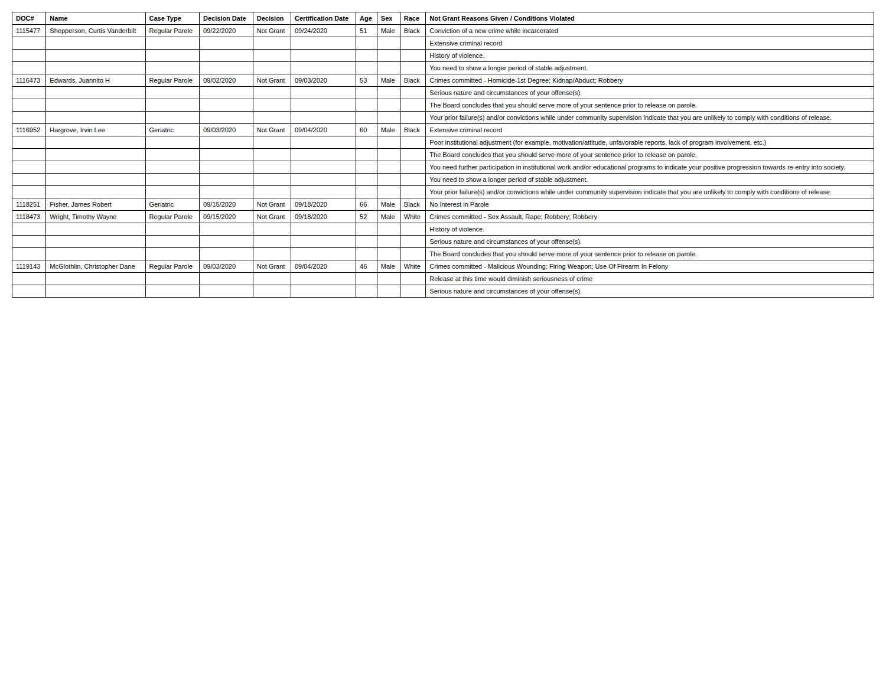| DOC# | Name | Case Type | Decision Date | Decision | Certification Date | Age | Sex | Race | Not Grant Reasons Given / Conditions Violated |
| --- | --- | --- | --- | --- | --- | --- | --- | --- | --- |
| 1115477 | Shepperson, Curtis Vanderbilt | Regular Parole | 09/22/2020 | Not Grant | 09/24/2020 | 51 | Male | Black | Conviction of a new crime while incarcerated |
| | | | | | | | | | Extensive criminal record |
| | | | | | | | | | History of violence. |
| | | | | | | | | | You need to show a longer period of stable adjustment. |
| 1116473 | Edwards, Juannito H | Regular Parole | 09/02/2020 | Not Grant | 09/03/2020 | 53 | Male | Black | Crimes committed - Homicide-1st Degree; Kidnap/Abduct; Robbery |
| | | | | | | | | | Serious nature and circumstances of your offense(s). |
| | | | | | | | | | The Board concludes that you should serve more of your sentence prior to release on parole. |
| | | | | | | | | | Your prior failure(s) and/or convictions while under community supervision indicate that you are unlikely to comply with conditions of release. |
| 1116952 | Hargrove, Irvin Lee | Geriatric | 09/03/2020 | Not Grant | 09/04/2020 | 60 | Male | Black | Extensive criminal record |
| | | | | | | | | | Poor institutional adjustment (for example, motivation/attitude, unfavorable reports, lack of program involvement, etc.) |
| | | | | | | | | | The Board concludes that you should serve more of your sentence prior to release on parole. |
| | | | | | | | | | You need further participation in institutional work and/or educational programs to indicate your positive progression towards re-entry into society. |
| | | | | | | | | | You need to show a longer period of stable adjustment. |
| | | | | | | | | | Your prior failure(s) and/or convictions while under community supervision indicate that you are unlikely to comply with conditions of release. |
| 1118251 | Fisher, James Robert | Geriatric | 09/15/2020 | Not Grant | 09/18/2020 | 66 | Male | Black | No Interest in Parole |
| 1118473 | Wright, Timothy Wayne | Regular Parole | 09/15/2020 | Not Grant | 09/18/2020 | 52 | Male | White | Crimes committed - Sex Assault, Rape; Robbery; Robbery |
| | | | | | | | | | History of violence. |
| | | | | | | | | | Serious nature and circumstances of your offense(s). |
| | | | | | | | | | The Board concludes that you should serve more of your sentence prior to release on parole. |
| 1119143 | McGlothlin, Christopher Dane | Regular Parole | 09/03/2020 | Not Grant | 09/04/2020 | 46 | Male | White | Crimes committed - Malicious Wounding; Firing Weapon; Use Of Firearm In Felony |
| | | | | | | | | | Release at this time would diminish seriousness of crime |
| | | | | | | | | | Serious nature and circumstances of your offense(s). |